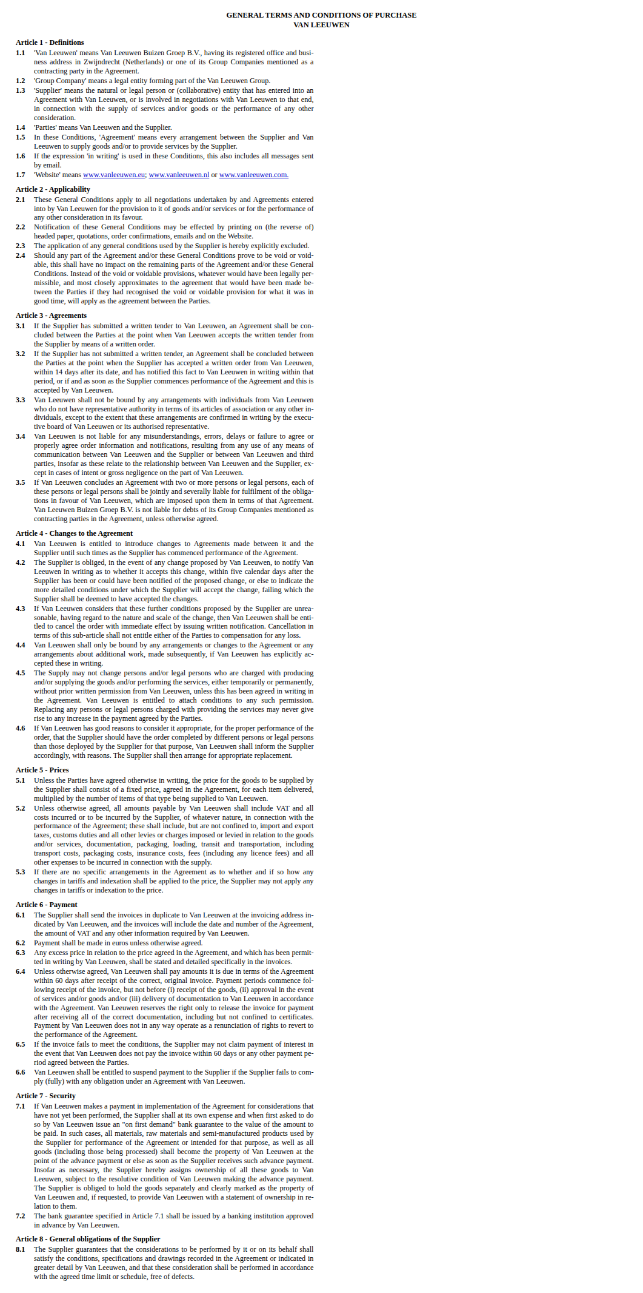GENERAL TERMS AND CONDITIONS OF PURCHASE
VAN LEEUWEN
Article 1 - Definitions
1.1'Van Leeuwen' means Van Leeuwen Buizen Groep B.V., having its registered office and business address in Zwijndrecht (Netherlands) or one of its Group Companies mentioned as a contracting party in the Agreement.
1.2'Group Company' means a legal entity forming part of the Van Leeuwen Group.
1.3'Supplier' means the natural or legal person or (collaborative) entity that has entered into an Agreement with Van Leeuwen, or is involved in negotiations with Van Leeuwen to that end, in connection with the supply of services and/or goods or the performance of any other consideration.
1.4'Parties' means Van Leeuwen and the Supplier.
1.5 In these Conditions, 'Agreement' means every arrangement between the Supplier and Van Leeuwen to supply goods and/or to provide services by the Supplier.
1.6 If the expression 'in writing' is used in these Conditions, this also includes all messages sent by email.
1.7'Website' means www.vanleeuwen.eu; www.vanleeuwen.nl or www.vanleeuwen.com.
Article 2 - Applicability
2.1 These General Conditions apply to all negotiations undertaken by and Agreements entered into by Van Leeuwen for the provision to it of goods and/or services or for the performance of any other consideration in its favour.
2.2 Notification of these General Conditions may be effected by printing on (the reverse of) headed paper, quotations, order confirmations, emails and on the Website.
2.3 The application of any general conditions used by the Supplier is hereby explicitly excluded.
2.4 Should any part of the Agreement and/or these General Conditions prove to be void or voidable, this shall have no impact on the remaining parts of the Agreement and/or these General Conditions. Instead of the void or voidable provisions, whatever would have been legally permissible, and most closely approximates to the agreement that would have been made between the Parties if they had recognised the void or voidable provision for what it was in good time, will apply as the agreement between the Parties.
Article 3 - Agreements
3.1 If the Supplier has submitted a written tender to Van Leeuwen, an Agreement shall be concluded between the Parties at the point when Van Leeuwen accepts the written tender from the Supplier by means of a written order.
3.2 If the Supplier has not submitted a written tender, an Agreement shall be concluded between the Parties at the point when the Supplier has accepted a written order from Van Leeuwen, within 14 days after its date, and has notified this fact to Van Leeuwen in writing within that period, or if and as soon as the Supplier commences performance of the Agreement and this is accepted by Van Leeuwen.
3.3 Van Leeuwen shall not be bound by any arrangements with individuals from Van Leeuwen who do not have representative authority in terms of its articles of association or any other individuals, except to the extent that these arrangements are confirmed in writing by the executive board of Van Leeuwen or its authorised representative.
3.4 Van Leeuwen is not liable for any misunderstandings, errors, delays or failure to agree or properly agree order information and notifications, resulting from any use of any means of communication between Van Leeuwen and the Supplier or between Van Leeuwen and third parties, insofar as these relate to the relationship between Van Leeuwen and the Supplier, except in cases of intent or gross negligence on the part of Van Leeuwen.
3.5 If Van Leeuwen concludes an Agreement with two or more persons or legal persons, each of these persons or legal persons shall be jointly and severally liable for fulfilment of the obligations in favour of Van Leeuwen, which are imposed upon them in terms of that Agreement. Van Leeuwen Buizen Groep B.V. is not liable for debts of its Group Companies mentioned as contracting parties in the Agreement, unless otherwise agreed.
Article 4 - Changes to the Agreement
4.1 Van Leeuwen is entitled to introduce changes to Agreements made between it and the Supplier until such times as the Supplier has commenced performance of the Agreement.
4.2 The Supplier is obliged, in the event of any change proposed by Van Leeuwen, to notify Van Leeuwen in writing as to whether it accepts this change, within five calendar days after the Supplier has been or could have been notified of the proposed change, or else to indicate the more detailed conditions under which the Supplier will accept the change, failing which the Supplier shall be deemed to have accepted the changes.
4.3 If Van Leeuwen considers that these further conditions proposed by the Supplier are unreasonable, having regard to the nature and scale of the change, then Van Leeuwen shall be entitled to cancel the order with immediate effect by issuing written notification. Cancellation in terms of this sub-article shall not entitle either of the Parties to compensation for any loss.
4.4 Van Leeuwen shall only be bound by any arrangements or changes to the Agreement or any arrangements about additional work, made subsequently, if Van Leeuwen has explicitly accepted these in writing.
4.5 The Supply may not change persons and/or legal persons who are charged with producing and/or supplying the goods and/or performing the services, either temporarily or permanently, without prior written permission from Van Leeuwen, unless this has been agreed in writing in the Agreement. Van Leeuwen is entitled to attach conditions to any such permission. Replacing any persons or legal persons charged with providing the services may never give rise to any increase in the payment agreed by the Parties.
4.6 If Van Leeuwen has good reasons to consider it appropriate, for the proper performance of the order, that the Supplier should have the order completed by different persons or legal persons than those deployed by the Supplier for that purpose, Van Leeuwen shall inform the Supplier accordingly, with reasons. The Supplier shall then arrange for appropriate replacement.
Article 5 - Prices
5.1 Unless the Parties have agreed otherwise in writing, the price for the goods to be supplied by the Supplier shall consist of a fixed price, agreed in the Agreement, for each item delivered, multiplied by the number of items of that type being supplied to Van Leeuwen.
5.2 Unless otherwise agreed, all amounts payable by Van Leeuwen shall include VAT and all costs incurred or to be incurred by the Supplier, of whatever nature, in connection with the performance of the Agreement; these shall include, but are not confined to, import and export taxes, customs duties and all other levies or charges imposed or levied in relation to the goods and/or services, documentation, packaging, loading, transit and transportation, including transport costs, packaging costs, insurance costs, fees (including any licence fees) and all other expenses to be incurred in connection with the supply.
5.3 If there are no specific arrangements in the Agreement as to whether and if so how any changes in tariffs and indexation shall be applied to the price, the Supplier may not apply any changes in tariffs or indexation to the price.
Article 6 - Payment
6.1 The Supplier shall send the invoices in duplicate to Van Leeuwen at the invoicing address indicated by Van Leeuwen, and the invoices will include the date and number of the Agreement, the amount of VAT and any other information required by Van Leeuwen.
6.2 Payment shall be made in euros unless otherwise agreed.
6.3 Any excess price in relation to the price agreed in the Agreement, and which has been permitted in writing by Van Leeuwen, shall be stated and detailed specifically in the invoices.
6.4 Unless otherwise agreed, Van Leeuwen shall pay amounts it is due in terms of the Agreement within 60 days after receipt of the correct, original invoice. Payment periods commence following receipt of the invoice, but not before (i) receipt of the goods, (ii) approval in the event of services and/or goods and/or (iii) delivery of documentation to Van Leeuwen in accordance with the Agreement. Van Leeuwen reserves the right only to release the invoice for payment after receiving all of the correct documentation, including but not confined to certificates. Payment by Van Leeuwen does not in any way operate as a renunciation of rights to revert to the performance of the Agreement.
6.5 If the invoice fails to meet the conditions, the Supplier may not claim payment of interest in the event that Van Leeuwen does not pay the invoice within 60 days or any other payment period agreed between the Parties.
6.6 Van Leeuwen shall be entitled to suspend payment to the Supplier if the Supplier fails to comply (fully) with any obligation under an Agreement with Van Leeuwen.
Article 7 - Security
7.1 If Van Leeuwen makes a payment in implementation of the Agreement for considerations that have not yet been performed, the Supplier shall at its own expense and when first asked to do so by Van Leeuwen issue an "on first demand" bank guarantee to the value of the amount to be paid. In such cases, all materials, raw materials and semi-manufactured products used by the Supplier for performance of the Agreement or intended for that purpose, as well as all goods (including those being processed) shall become the property of Van Leeuwen at the point of the advance payment or else as soon as the Supplier receives such advance payment. Insofar as necessary, the Supplier hereby assigns ownership of all these goods to Van Leeuwen, subject to the resolutive condition of Van Leeuwen making the advance payment. The Supplier is obliged to hold the goods separately and clearly marked as the property of Van Leeuwen and, if requested, to provide Van Leeuwen with a statement of ownership in relation to them.
7.2 The bank guarantee specified in Article 7.1 shall be issued by a banking institution approved in advance by Van Leeuwen.
Article 8 - General obligations of the Supplier
8.1 The Supplier guarantees that the considerations to be performed by it or on its behalf shall satisfy the conditions, specifications and drawings recorded in the Agreement or indicated in greater detail by Van Leeuwen, and that these consideration shall be performed in accordance with the agreed time limit or schedule, free of defects.